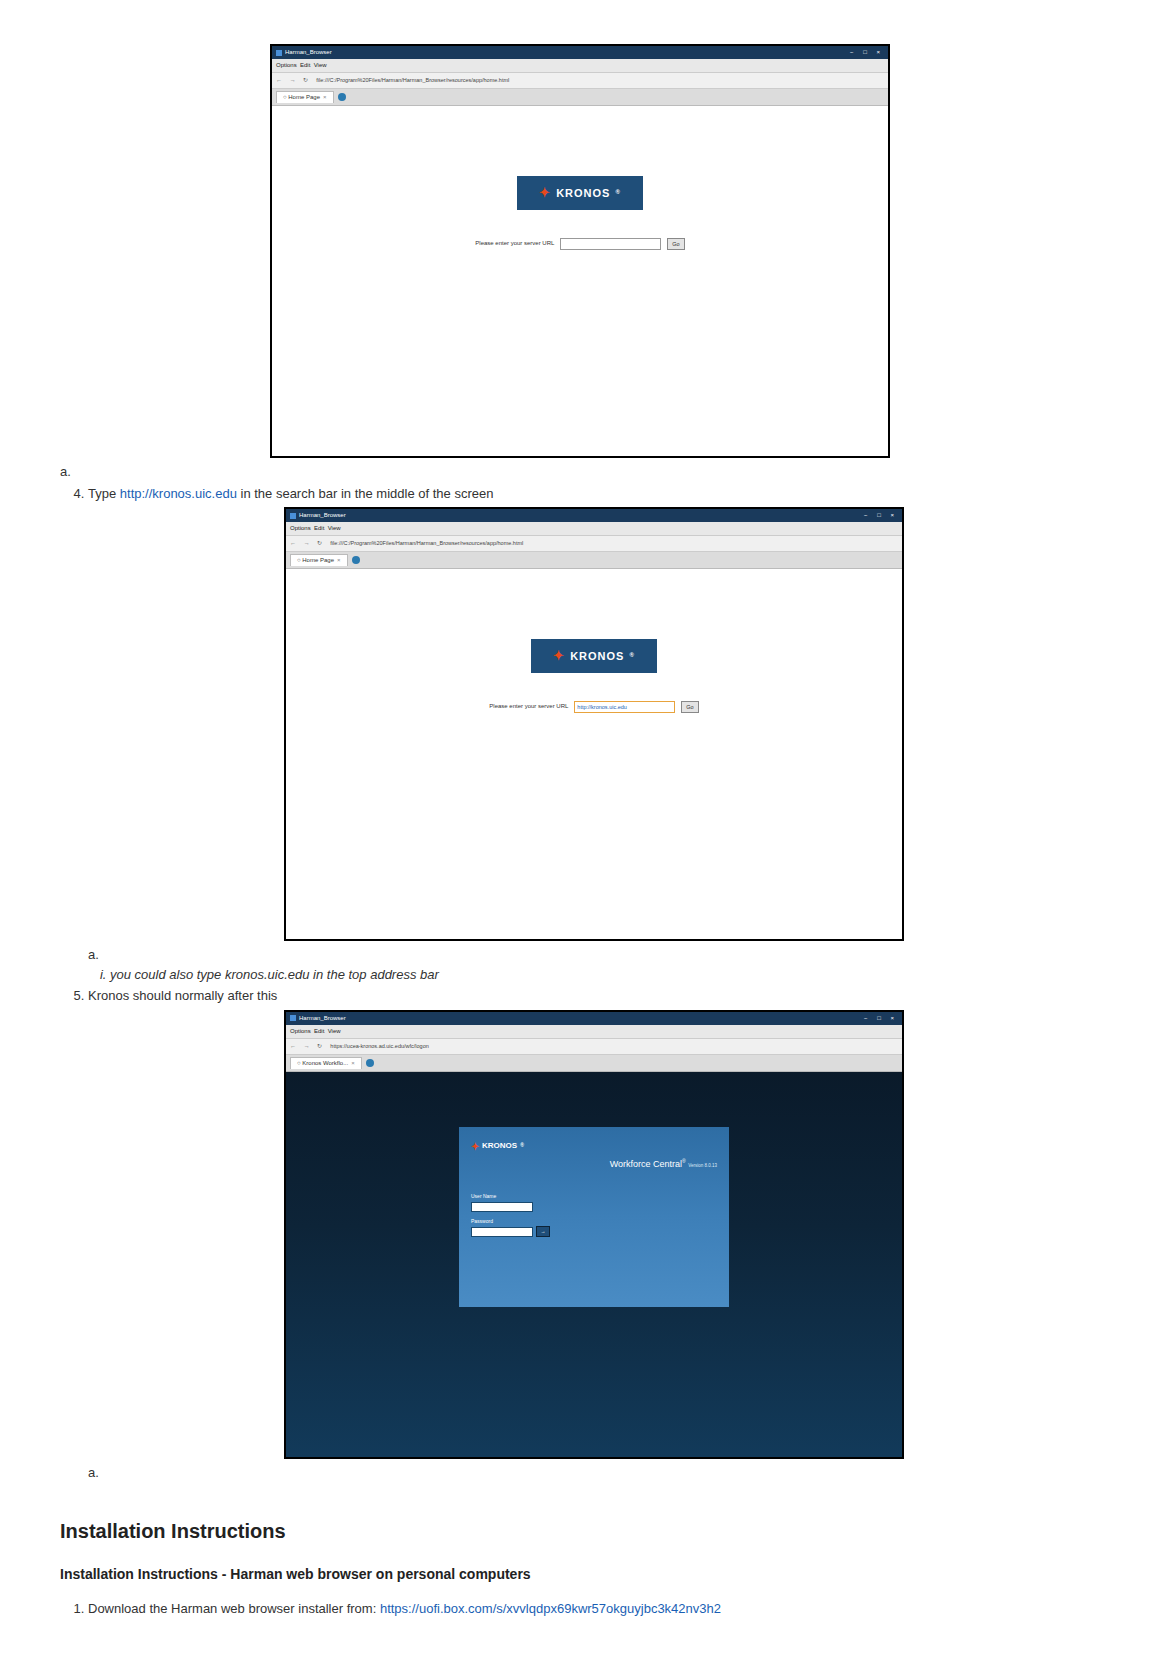Harman_Browser − □ ×
Options Edit View
← → ↻ file:///C:/Program%20Files/Harman/Harman_Browser/resources/app/home.html
○ Home Page ×
✦KRONOS®
Please enter your server URL Go
a.
Type http://kronos.uic.edu in the search bar in the middle of the screen
Harman_Browser − □ ×
Options Edit View
← → ↻ file:///C:/Program%20Files/Harman/Harman_Browser/resources/app/home.html
○ Home Page ×
✦KRONOS®
Please enter your server URL Go
a.
you could also type kronos.uic.edu in the top address bar
Kronos should normally after this
Harman_Browser − □ ×
Options Edit View
← → ↻ https://ucea-kronos.ad.uic.edu/wfc/logon
○ Kronos Workflo... ×
✦KRONOS®
Workforce Central® Version 8.0.13
User Name
Password
→
a.
Installation Instructions
Installation Instructions - Harman web browser on personal computers
Download the Harman web browser installer from: https://uofi.box.com/s/xvvlqdpx69kwr57okguyjbc3k42nv3h2